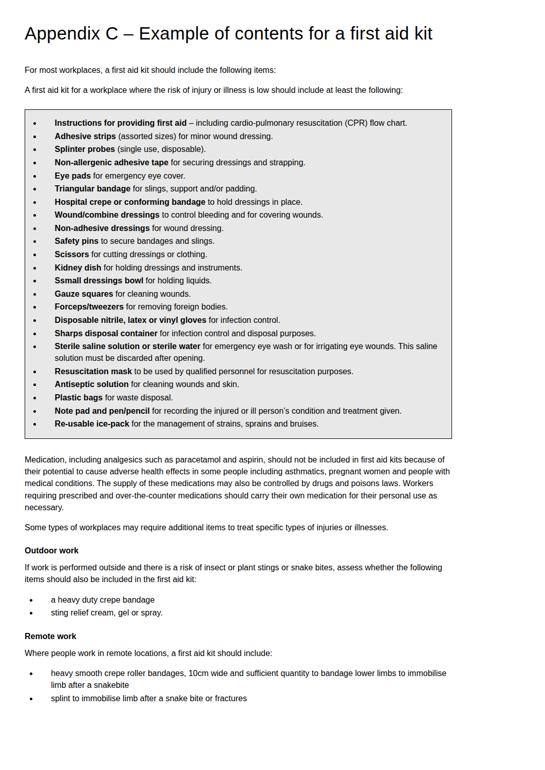Appendix C – Example of contents for a first aid kit
For most workplaces, a first aid kit should include the following items:
A first aid kit for a workplace where the risk of injury or illness is low should include at least the following:
Instructions for providing first aid – including cardio-pulmonary resuscitation (CPR) flow chart.
Adhesive strips (assorted sizes) for minor wound dressing.
Splinter probes (single use, disposable).
Non-allergenic adhesive tape for securing dressings and strapping.
Eye pads for emergency eye cover.
Triangular bandage for slings, support and/or padding.
Hospital crepe or conforming bandage to hold dressings in place.
Wound/combine dressings to control bleeding and for covering wounds.
Non-adhesive dressings for wound dressing.
Safety pins to secure bandages and slings.
Scissors for cutting dressings or clothing.
Kidney dish for holding dressings and instruments.
Ssmall dressings bowl for holding liquids.
Gauze squares for cleaning wounds.
Forceps/tweezers for removing foreign bodies.
Disposable nitrile, latex or vinyl gloves for infection control.
Sharps disposal container for infection control and disposal purposes.
Sterile saline solution or sterile water for emergency eye wash or for irrigating eye wounds. This saline solution must be discarded after opening.
Resuscitation mask to be used by qualified personnel for resuscitation purposes.
Antiseptic solution for cleaning wounds and skin.
Plastic bags for waste disposal.
Note pad and pen/pencil for recording the injured or ill person’s condition and treatment given.
Re-usable ice-pack for the management of strains, sprains and bruises.
Medication, including analgesics such as paracetamol and aspirin, should not be included in first aid kits because of their potential to cause adverse health effects in some people including asthmatics, pregnant women and people with medical conditions. The supply of these medications may also be controlled by drugs and poisons laws. Workers requiring prescribed and over-the-counter medications should carry their own medication for their personal use as necessary.
Some types of workplaces may require additional items to treat specific types of injuries or illnesses.
Outdoor work
If work is performed outside and there is a risk of insect or plant stings or snake bites, assess whether the following items should also be included in the first aid kit:
a heavy duty crepe bandage
sting relief cream, gel or spray.
Remote work
Where people work in remote locations, a first aid kit should include:
heavy smooth crepe roller bandages, 10cm wide and sufficient quantity to bandage lower limbs to immobilise limb after a snakebite
splint to immobilise limb after a snake bite or fractures